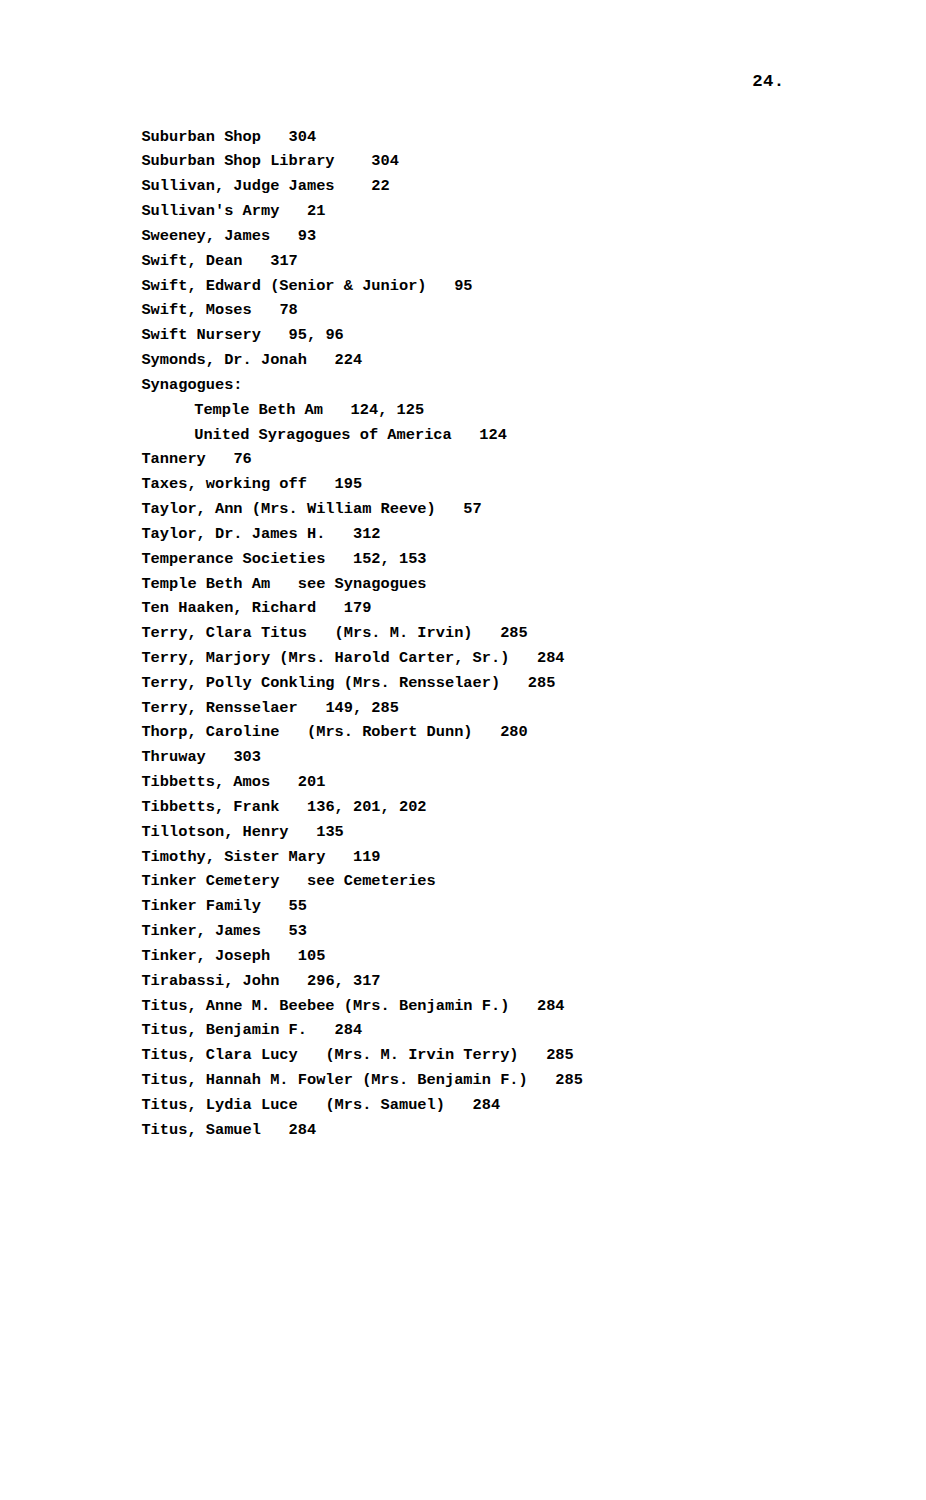24.
Suburban Shop 304
Suburban Shop Library 304
Sullivan, Judge James 22
Sullivan's Army 21
Sweeney, James 93
Swift, Dean 317
Swift, Edward (Senior & Junior) 95
Swift, Moses 78
Swift Nursery 95, 96
Symonds, Dr. Jonah 224
Synagogues:
Temple Beth Am 124, 125
United Syragogues of America 124
Tannery 76
Taxes, working off 195
Taylor, Ann (Mrs. William Reeve) 57
Taylor, Dr. James H. 312
Temperance Societies 152, 153
Temple Beth Am see Synagogues
Ten Haaken, Richard 179
Terry, Clara Titus (Mrs. M. Irvin) 285
Terry, Marjory (Mrs. Harold Carter, Sr.) 284
Terry, Polly Conkling (Mrs. Rensselaer) 285
Terry, Rensselaer 149, 285
Thorp, Caroline (Mrs. Robert Dunn) 280
Thruway 303
Tibbetts, Amos 201
Tibbetts, Frank 136, 201, 202
Tillotson, Henry 135
Timothy, Sister Mary 119
Tinker Cemetery see Cemeteries
Tinker Family 55
Tinker, James 53
Tinker, Joseph 105
Tirabassi, John 296, 317
Titus, Anne M. Beebee (Mrs. Benjamin F.) 284
Titus, Benjamin F. 284
Titus, Clara Lucy (Mrs. M. Irvin Terry) 285
Titus, Hannah M. Fowler (Mrs. Benjamin F.) 285
Titus, Lydia Luce (Mrs. Samuel) 284
Titus, Samuel 284